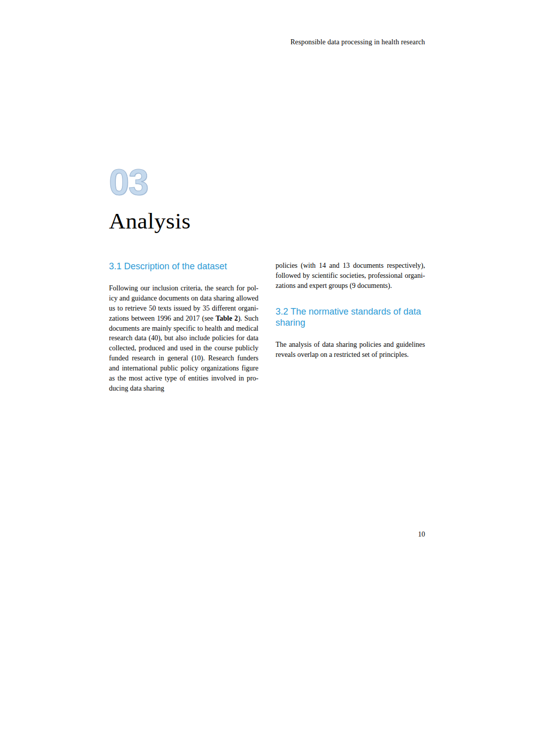Responsible data processing in health research
03
Analysis
3.1 Description of the dataset
Following our inclusion criteria, the search for policy and guidance documents on data sharing allowed us to retrieve 50 texts issued by 35 different organizations between 1996 and 2017 (see Table 2). Such documents are mainly specific to health and medical research data (40), but also include policies for data collected, produced and used in the course publicly funded research in general (10). Research funders and international public policy organizations figure as the most active type of entities involved in producing data sharing
policies (with 14 and 13 documents respectively), followed by scientific societies, professional organizations and expert groups (9 documents).
3.2 The normative standards of data sharing
The analysis of data sharing policies and guidelines reveals overlap on a restricted set of principles.
10